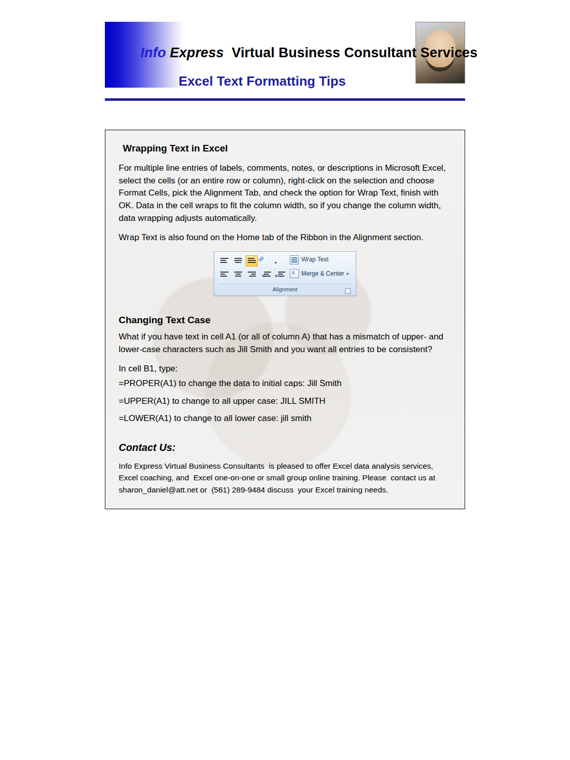Info Express Virtual Business Consultant Services
Excel Text Formatting Tips
Wrapping Text in Excel
For multiple line entries of labels, comments, notes, or descriptions in Microsoft Excel, select the cells (or an entire row or column), right-click on the selection and choose Format Cells, pick the Alignment Tab, and check the option for Wrap Text, finish with OK. Data in the cell wraps to fit the column width, so if you change the column width, data wrapping adjusts automatically.
Wrap Text is also found on the Home tab of the Ribbon in the Alignment section.
| | | Wrap Text |
| | ◄ ► | Merge & Center ▾ |
| Alignment |
Changing Text Case
What if you have text in cell A1 (or all of column A) that has a mismatch of upper- and lower-case characters such as Jill Smith and you want all entries to be consistent?
In cell B1, type:
=PROPER(A1) to change the data to initial caps: Jill Smith
=UPPER(A1) to change to all upper case: JILL SMITH
=LOWER(A1) to change to all lower case: jill smith
Contact Us:
Info Express Virtual Business Consultants is pleased to offer Excel data analysis services, Excel coaching, and Excel one-on-one or small group online training. Please contact us at sharon_daniel@att.net or (561) 289-9484 discuss your Excel training needs.